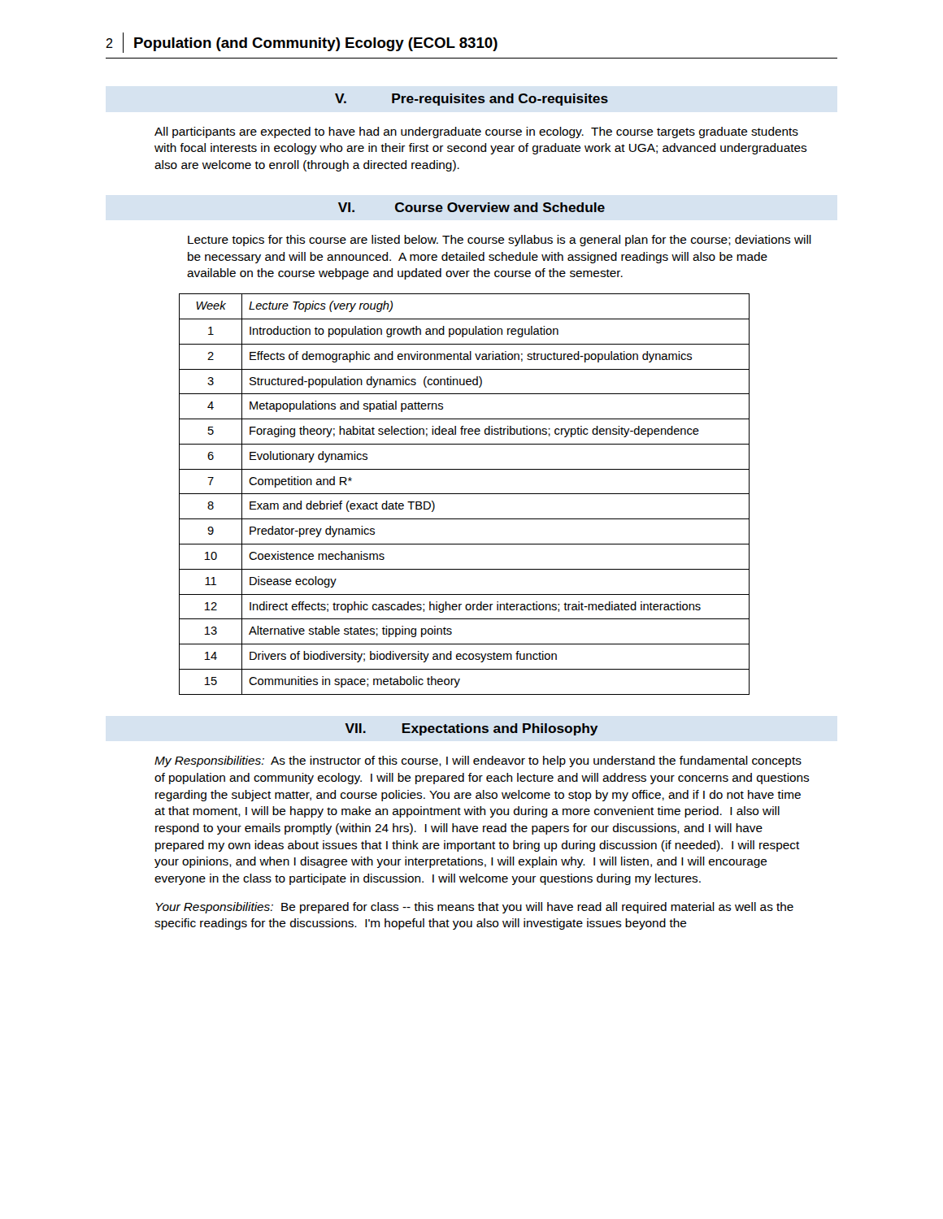2 Population (and Community) Ecology (ECOL 8310)
V. Pre-requisites and Co-requisites
All participants are expected to have had an undergraduate course in ecology. The course targets graduate students with focal interests in ecology who are in their first or second year of graduate work at UGA; advanced undergraduates also are welcome to enroll (through a directed reading).
VI. Course Overview and Schedule
Lecture topics for this course are listed below. The course syllabus is a general plan for the course; deviations will be necessary and will be announced. A more detailed schedule with assigned readings will also be made available on the course webpage and updated over the course of the semester.
| Week | Lecture Topics (very rough) |
| --- | --- |
| 1 | Introduction to population growth and population regulation |
| 2 | Effects of demographic and environmental variation; structured-population dynamics |
| 3 | Structured-population dynamics (continued) |
| 4 | Metapopulations and spatial patterns |
| 5 | Foraging theory; habitat selection; ideal free distributions; cryptic density-dependence |
| 6 | Evolutionary dynamics |
| 7 | Competition and R* |
| 8 | Exam and debrief (exact date TBD) |
| 9 | Predator-prey dynamics |
| 10 | Coexistence mechanisms |
| 11 | Disease ecology |
| 12 | Indirect effects; trophic cascades; higher order interactions; trait-mediated interactions |
| 13 | Alternative stable states; tipping points |
| 14 | Drivers of biodiversity; biodiversity and ecosystem function |
| 15 | Communities in space; metabolic theory |
VII. Expectations and Philosophy
My Responsibilities: As the instructor of this course, I will endeavor to help you understand the fundamental concepts of population and community ecology. I will be prepared for each lecture and will address your concerns and questions regarding the subject matter, and course policies. You are also welcome to stop by my office, and if I do not have time at that moment, I will be happy to make an appointment with you during a more convenient time period. I also will respond to your emails promptly (within 24 hrs). I will have read the papers for our discussions, and I will have prepared my own ideas about issues that I think are important to bring up during discussion (if needed). I will respect your opinions, and when I disagree with your interpretations, I will explain why. I will listen, and I will encourage everyone in the class to participate in discussion. I will welcome your questions during my lectures.
Your Responsibilities: Be prepared for class -- this means that you will have read all required material as well as the specific readings for the discussions. I'm hopeful that you also will investigate issues beyond the